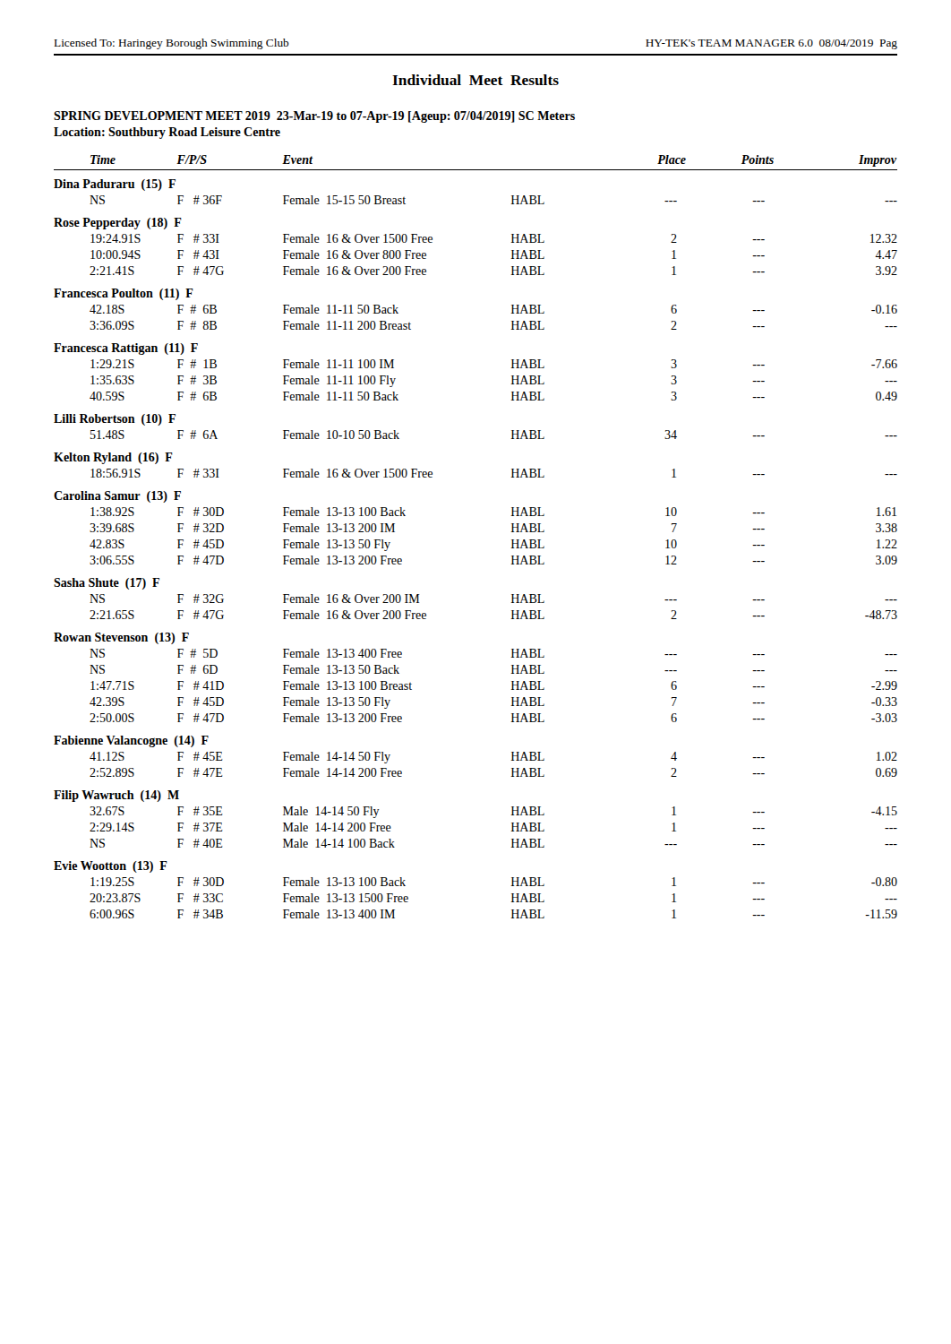Licensed To: Haringey Borough Swimming Club HY-TEK's TEAM MANAGER 6.0 08/04/2019 Pag
Individual Meet Results
SPRING DEVELOPMENT MEET 2019 23-Mar-19 to 07-Apr-19 [Ageup: 07/04/2019] SC Meters
Location: Southbury Road Leisure Centre
| Time | F/P/S | Event | Place | Points | Improv |
| --- | --- | --- | --- | --- | --- |
| Dina Paduraru (15) F |
| NS | F # 36F | Female 15-15 50 Breast | HABL | --- | --- | --- |
| Rose Pepperday (18) F |
| 19:24.91S | F # 33I | Female 16 & Over 1500 Free | HABL | 2 | --- | 12.32 |
| 10:00.94S | F # 43I | Female 16 & Over 800 Free | HABL | 1 | --- | 4.47 |
| 2:21.41S | F # 47G | Female 16 & Over 200 Free | HABL | 1 | --- | 3.92 |
| Francesca Poulton (11) F |
| 42.18S | F # 6B | Female 11-11 50 Back | HABL | 6 | --- | -0.16 |
| 3:36.09S | F # 8B | Female 11-11 200 Breast | HABL | 2 | --- | --- |
| Francesca Rattigan (11) F |
| 1:29.21S | F # 1B | Female 11-11 100 IM | HABL | 3 | --- | -7.66 |
| 1:35.63S | F # 3B | Female 11-11 100 Fly | HABL | 3 | --- | --- |
| 40.59S | F # 6B | Female 11-11 50 Back | HABL | 3 | --- | 0.49 |
| Lilli Robertson (10) F |
| 51.48S | F # 6A | Female 10-10 50 Back | HABL | 34 | --- | --- |
| Kelton Ryland (16) F |
| 18:56.91S | F # 33I | Female 16 & Over 1500 Free | HABL | 1 | --- | --- |
| Carolina Samur (13) F |
| 1:38.92S | F # 30D | Female 13-13 100 Back | HABL | 10 | --- | 1.61 |
| 3:39.68S | F # 32D | Female 13-13 200 IM | HABL | 7 | --- | 3.38 |
| 42.83S | F # 45D | Female 13-13 50 Fly | HABL | 10 | --- | 1.22 |
| 3:06.55S | F # 47D | Female 13-13 200 Free | HABL | 12 | --- | 3.09 |
| Sasha Shute (17) F |
| NS | F # 32G | Female 16 & Over 200 IM | HABL | --- | --- | --- |
| 2:21.65S | F # 47G | Female 16 & Over 200 Free | HABL | 2 | --- | -48.73 |
| Rowan Stevenson (13) F |
| NS | F # 5D | Female 13-13 400 Free | HABL | --- | --- | --- |
| NS | F # 6D | Female 13-13 50 Back | HABL | --- | --- | --- |
| 1:47.71S | F # 41D | Female 13-13 100 Breast | HABL | 6 | --- | -2.99 |
| 42.39S | F # 45D | Female 13-13 50 Fly | HABL | 7 | --- | -0.33 |
| 2:50.00S | F # 47D | Female 13-13 200 Free | HABL | 6 | --- | -3.03 |
| Fabienne Valancogne (14) F |
| 41.12S | F # 45E | Female 14-14 50 Fly | HABL | 4 | --- | 1.02 |
| 2:52.89S | F # 47E | Female 14-14 200 Free | HABL | 2 | --- | 0.69 |
| Filip Wawruch (14) M |
| 32.67S | F # 35E | Male 14-14 50 Fly | HABL | 1 | --- | -4.15 |
| 2:29.14S | F # 37E | Male 14-14 200 Free | HABL | 1 | --- | --- |
| NS | F # 40E | Male 14-14 100 Back | HABL | --- | --- | --- |
| Evie Wootton (13) F |
| 1:19.25S | F # 30D | Female 13-13 100 Back | HABL | 1 | --- | -0.80 |
| 20:23.87S | F # 33C | Female 13-13 1500 Free | HABL | 1 | --- | --- |
| 6:00.96S | F # 34B | Female 13-13 400 IM | HABL | 1 | --- | -11.59 |